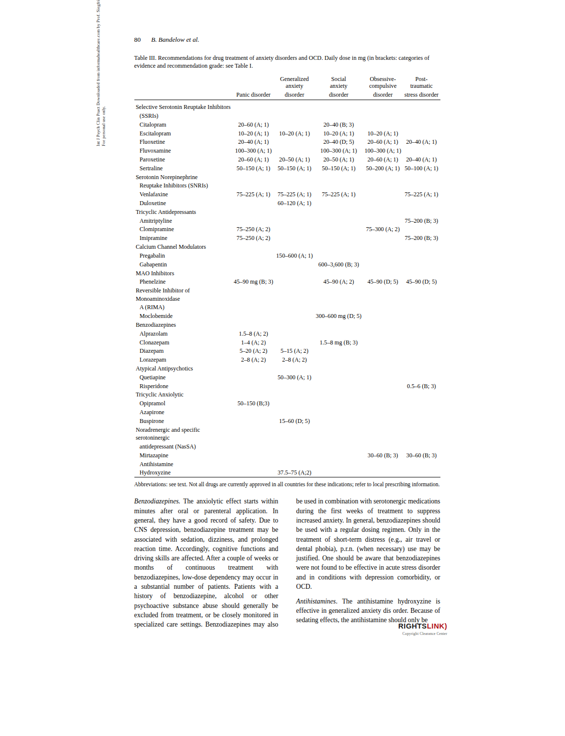Int J Psych Clin Pract Downloaded from informahealthcare.com by Prof. Siegfried Kasper on 02/13/13 For personal use only.
80 B. Bandelow et al.
Table III. Recommendations for drug treatment of anxiety disorders and OCD. Daily dose in mg (in brackets: categories of evidence and recommendation grade: see Table I.
| | | Generalized anxiety | Social anxiety | Obsessive- compulsive | Post-traumatic |
| --- | --- | --- | --- | --- | --- |
| | Panic disorder | disorder | disorder | disorder | stress disorder |
| Selective Serotonin Reuptake Inhibitors | | | | | |
| (SSRIs) | | | | | |
| Citalopram | 20–60 (A; 1) | | 20–40 (B; 3) | | |
| Escitalopram | 10–20 (A; 1) | 10–20 (A; 1) | 10–20 (A; 1) | 10–20 (A; 1) | |
| Fluoxetine | 20–40 (A; 1) | | 20–40 (D; 5) | 20–60 (A; 1) | 20–40 (A; 1) |
| Fluvoxamine | 100–300 (A; 1) | | 100–300 (A; 1) | 100–300 (A; 1) | |
| Paroxetine | 20–60 (A; 1) | 20–50 (A; 1) | 20–50 (A; 1) | 20–60 (A; 1) | 20–40 (A; 1) |
| Sertraline | 50–150 (A; 1) | 50–150 (A; 1) | 50–150 (A; 1) | 50–200 (A; 1) | 50–100 (A; 1) |
| Serotonin Norepinephrine | | | | | |
| Reuptake Inhibitors (SNRIs) | | | | | |
| Venlafaxine | 75–225 (A; 1) | 75–225 (A; 1) | 75–225 (A; 1) | | 75–225 (A; 1) |
| Duloxetine | | 60–120 (A; 1) | | | |
| Tricyclic Antidepressants | | | | | |
| Amitriptyline | | | | | 75–200 (B; 3) |
| Clomipramine | 75–250 (A; 2) | | | 75–300 (A; 2) | |
| Imipramine | 75–250 (A; 2) | | | | 75–200 (B; 3) |
| Calcium Channel Modulators | | | | | |
| Pregabalin | | 150–600 (A; 1) | | | |
| Gabapentin | | | 600–3,600 (B; 3) | | |
| MAO Inhibitors | | | | | |
| Phenelzine | 45–90 mg (B; 3) | | 45–90 (A; 2) | 45–90 (D; 5) | 45–90 (D; 5) |
| Reversible Inhibitor of Monoaminoxidase | | | | | |
| A (RIMA) | | | | | |
| Moclobemide | | | 300–600 mg (D; 5) | | |
| Benzodiazepines | | | | | |
| Alprazolam | 1.5–8 (A; 2) | | | | |
| Clonazepam | 1–4 (A; 2) | | 1.5–8 mg (B; 3) | | |
| Diazepam | 5–20 (A; 2) | 5–15 (A; 2) | | | |
| Lorazepam | 2–8 (A; 2) | 2–8 (A; 2) | | | |
| Atypical Antipsychotics | | | | | |
| Quetiapine | | 50–300 (A; 1) | | | |
| Risperidone | | | | | 0.5–6 (B; 3) |
| Tricyclic Anxiolytic | | | | | |
| Opipramol | 50–150 (B;3) | | | | |
| Azapirone | | | | | |
| Buspirone | | 15–60 (D; 5) | | | |
| Noradrenergic and specific serotoninergic | | | | | |
| antidepressant (NasSA) | | | | | |
| Mirtazapine | | | | 30–60 (B; 3) | 30–60 (B; 3) |
| Antihistamine | | | | | |
| Hydroxyzine | | 37.5–75 (A;2) | | | |
Abbreviations: see text. Not all drugs are currently approved in all countries for these indications; refer to local prescribing information.
Benzodiazepines. The anxiolytic effect starts within minutes after oral or parenteral application. In general, they have a good record of safety. Due to CNS depression, benzodiazepine treatment may be associated with sedation, dizziness, and prolonged reaction time. Accordingly, cognitive functions and driving skills are affected. After a couple of weeks or months of continuous treatment with benzodiazepines, low-dose dependency may occur in a substantial number of patients. Patients with a history of benzodiazepine, alcohol or other psychoactive substance abuse should generally be excluded from treatment, or be closely monitored in specialized care settings. Benzodiazepines may also be used in combination with serotonergic medications during the first weeks of treatment to suppress increased anxiety. In general, benzodiazepines should be used with a regular dosing regimen. Only in the treatment of short-term distress (e.g., air travel or dental phobia), p.r.n. (when necessary) use may be justified. One should be aware that benzodiazepines were not found to be effective in acute stress disorder and in conditions with depression comorbidity, or OCD.
Antihistamines. The antihistamine hydroxyzine is effective in generalized anxiety dis order. Because of sedating effects, the antihistamine should only be
RIGHTSLINK)
Copyright Clearance Center